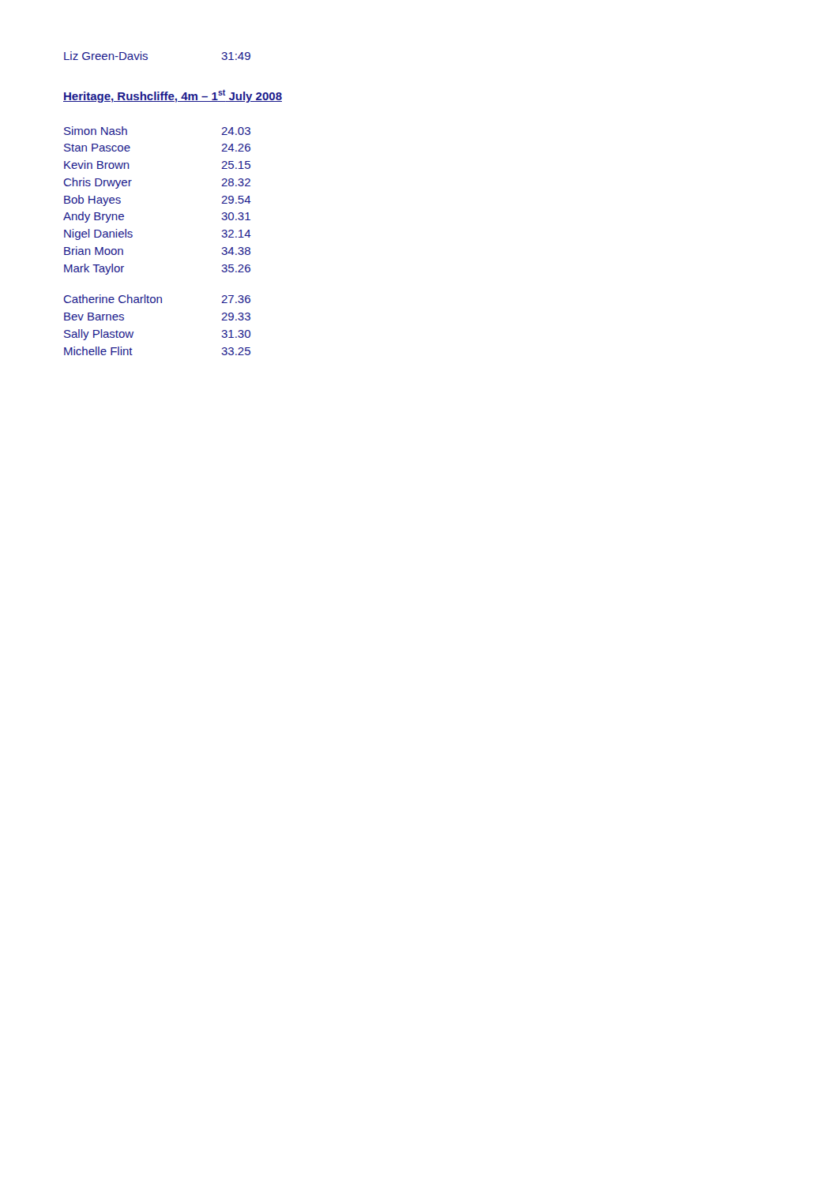Liz Green-Davis 31:49
Heritage, Rushcliffe, 4m – 1st July 2008
Simon Nash 24.03
Stan Pascoe 24.26
Kevin Brown 25.15
Chris Drwyer 28.32
Bob Hayes 29.54
Andy Bryne 30.31
Nigel Daniels 32.14
Brian Moon 34.38
Mark Taylor 35.26
Catherine Charlton 27.36
Bev Barnes 29.33
Sally Plastow 31.30
Michelle Flint 33.25